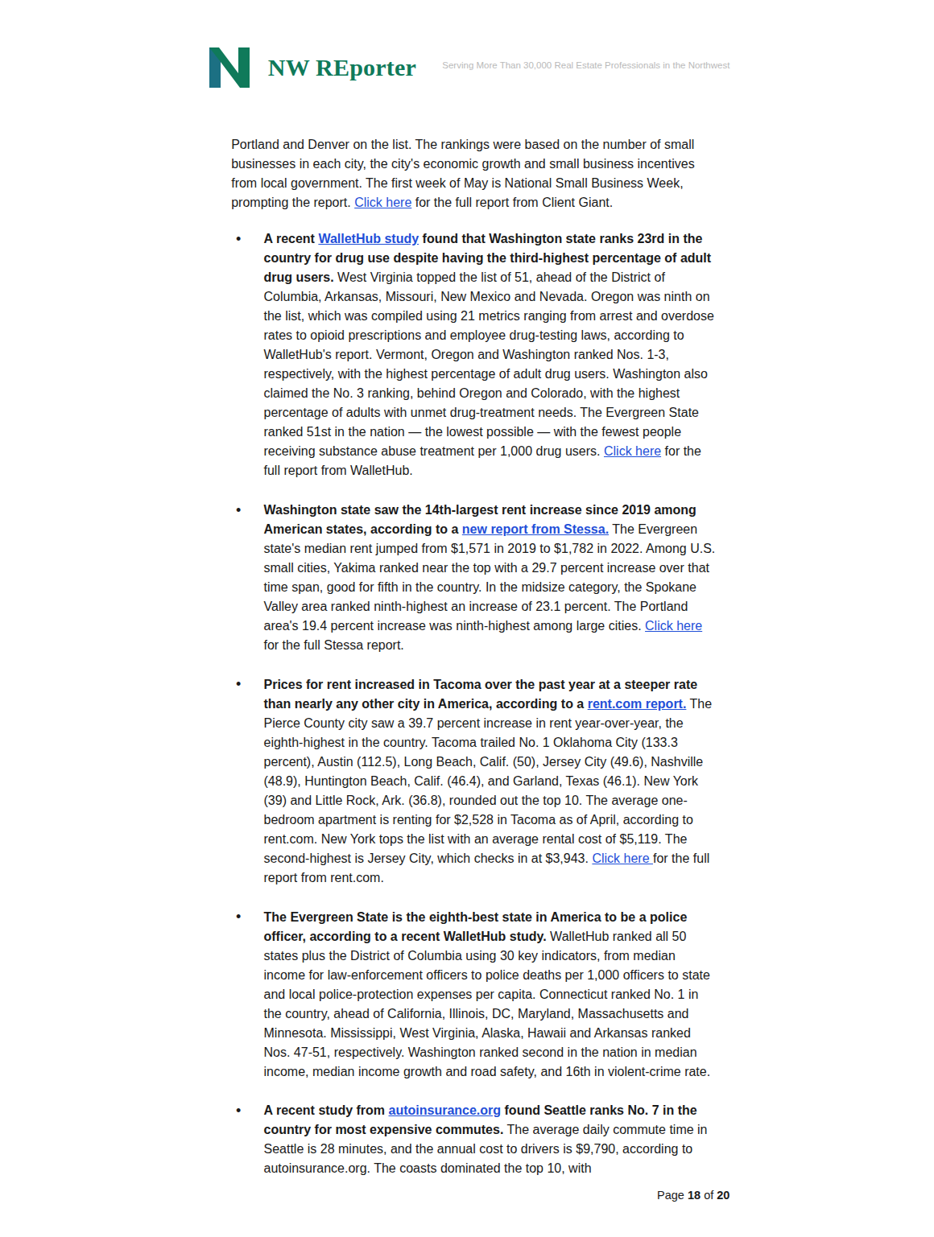NW REporter
Serving More Than 30,000 Real Estate Professionals in the Northwest
Portland and Denver on the list. The rankings were based on the number of small businesses in each city, the city's economic growth and small business incentives from local government. The first week of May is National Small Business Week, prompting the report. Click here for the full report from Client Giant.
A recent WalletHub study found that Washington state ranks 23rd in the country for drug use despite having the third-highest percentage of adult drug users. West Virginia topped the list of 51, ahead of the District of Columbia, Arkansas, Missouri, New Mexico and Nevada. Oregon was ninth on the list, which was compiled using 21 metrics ranging from arrest and overdose rates to opioid prescriptions and employee drug-testing laws, according to WalletHub's report. Vermont, Oregon and Washington ranked Nos. 1-3, respectively, with the highest percentage of adult drug users. Washington also claimed the No. 3 ranking, behind Oregon and Colorado, with the highest percentage of adults with unmet drug-treatment needs. The Evergreen State ranked 51st in the nation — the lowest possible — with the fewest people receiving substance abuse treatment per 1,000 drug users. Click here for the full report from WalletHub.
Washington state saw the 14th-largest rent increase since 2019 among American states, according to a new report from Stessa. The Evergreen state's median rent jumped from $1,571 in 2019 to $1,782 in 2022. Among U.S. small cities, Yakima ranked near the top with a 29.7 percent increase over that time span, good for fifth in the country. In the midsize category, the Spokane Valley area ranked ninth-highest an increase of 23.1 percent. The Portland area's 19.4 percent increase was ninth-highest among large cities. Click here for the full Stessa report.
Prices for rent increased in Tacoma over the past year at a steeper rate than nearly any other city in America, according to a rent.com report. The Pierce County city saw a 39.7 percent increase in rent year-over-year, the eighth-highest in the country. Tacoma trailed No. 1 Oklahoma City (133.3 percent), Austin (112.5), Long Beach, Calif. (50), Jersey City (49.6), Nashville (48.9), Huntington Beach, Calif. (46.4), and Garland, Texas (46.1). New York (39) and Little Rock, Ark. (36.8), rounded out the top 10. The average one-bedroom apartment is renting for $2,528 in Tacoma as of April, according to rent.com. New York tops the list with an average rental cost of $5,119. The second-highest is Jersey City, which checks in at $3,943. Click here for the full report from rent.com.
The Evergreen State is the eighth-best state in America to be a police officer, according to a recent WalletHub study. WalletHub ranked all 50 states plus the District of Columbia using 30 key indicators, from median income for law-enforcement officers to police deaths per 1,000 officers to state and local police-protection expenses per capita. Connecticut ranked No. 1 in the country, ahead of California, Illinois, DC, Maryland, Massachusetts and Minnesota. Mississippi, West Virginia, Alaska, Hawaii and Arkansas ranked Nos. 47-51, respectively. Washington ranked second in the nation in median income, median income growth and road safety, and 16th in violent-crime rate.
A recent study from autoinsurance.org found Seattle ranks No. 7 in the country for most expensive commutes. The average daily commute time in Seattle is 28 minutes, and the annual cost to drivers is $9,790, according to autoinsurance.org. The coasts dominated the top 10, with
Page 18 of 20